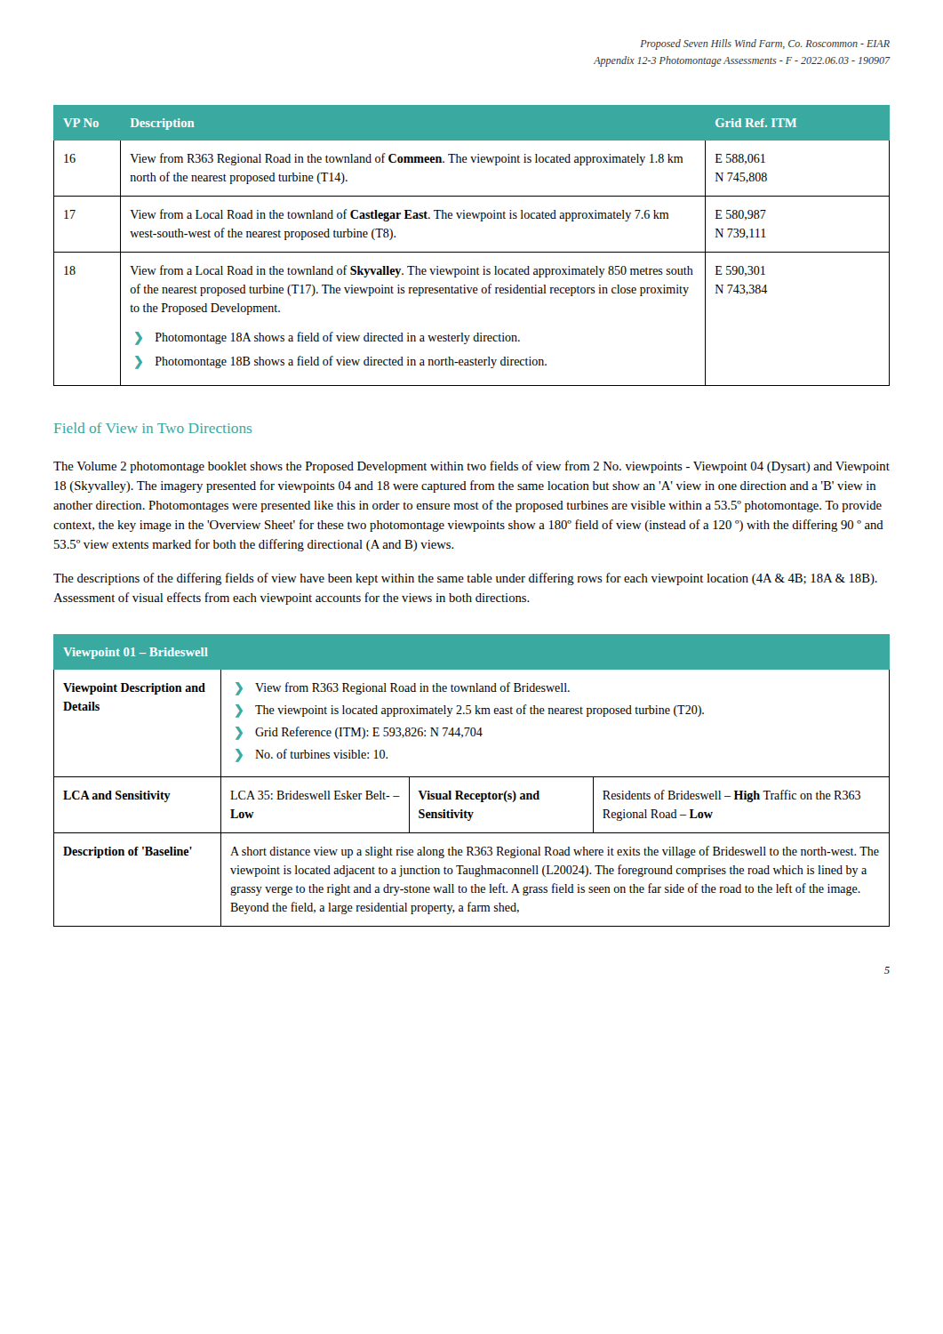Proposed Seven Hills Wind Farm, Co. Roscommon - EIAR
Appendix 12-3 Photomontage Assessments - F - 2022.06.03 - 190907
| VP No | Description | Grid Ref. ITM |
| --- | --- | --- |
| 16 | View from R363 Regional Road in the townland of Commeen . The viewpoint is located approximately 1.8 km north of the nearest proposed turbine (T14). | E 588,061 N 745,808 |
| 17 | View from a Local Road in the townland of Castlegar East . The viewpoint is located approximately 7.6 km west-south-west of the nearest proposed turbine (T8). | E 580,987 N 739,111 |
| 18 | View from a Local Road in the townland of Skyvalley . The viewpoint is located approximately 850 metres south of the nearest proposed turbine (T17). The viewpoint is representative of residential receptors in close proximity to the Proposed Development. Photomontage 18A shows a field of view directed in a westerly direction. Photomontage 18B shows a field of view directed in a north-easterly direction. | E 590,301 N 743,384 |
Field of View in Two Directions
The Volume 2 photomontage booklet shows the Proposed Development within two fields of view from 2 No. viewpoints - Viewpoint 04 (Dysart) and Viewpoint 18 (Skyvalley). The imagery presented for viewpoints 04 and 18 were captured from the same location but show an 'A' view in one direction and a 'B' view in another direction. Photomontages were presented like this in order to ensure most of the proposed turbines are visible within a 53.5º photomontage. To provide context, the key image in the 'Overview Sheet' for these two photomontage viewpoints show a 180º field of view (instead of a 120 º) with the differing 90 º and 53.5º view extents marked for both the differing directional (A and B) views.
The descriptions of the differing fields of view have been kept within the same table under differing rows for each viewpoint location (4A & 4B; 18A & 18B). Assessment of visual effects from each viewpoint accounts for the views in both directions.
| Viewpoint 01 – Brideswell |
| Viewpoint Description and Details | View from R363 Regional Road in the townland of Brideswell. The viewpoint is located approximately 2.5 km east of the nearest proposed turbine (T20). Grid Reference (ITM): E 593,826: N 744,704 No. of turbines visible: 10. |
| LCA and Sensitivity | LCA 35: Brideswell Esker Belt- – Low | Visual Receptor(s) and Sensitivity | Residents of Brideswell – High Traffic on the R363 Regional Road – Low |
| Description of 'Baseline' | A short distance view up a slight rise along the R363 Regional Road where it exits the village of Brideswell to the north-west. The viewpoint is located adjacent to a junction to Taughmaconnell (L20024). The foreground comprises the road which is lined by a grassy verge to the right and a dry-stone wall to the left. A grass field is seen on the far side of the road to the left of the image. Beyond the field, a large residential property, a farm shed, |
5